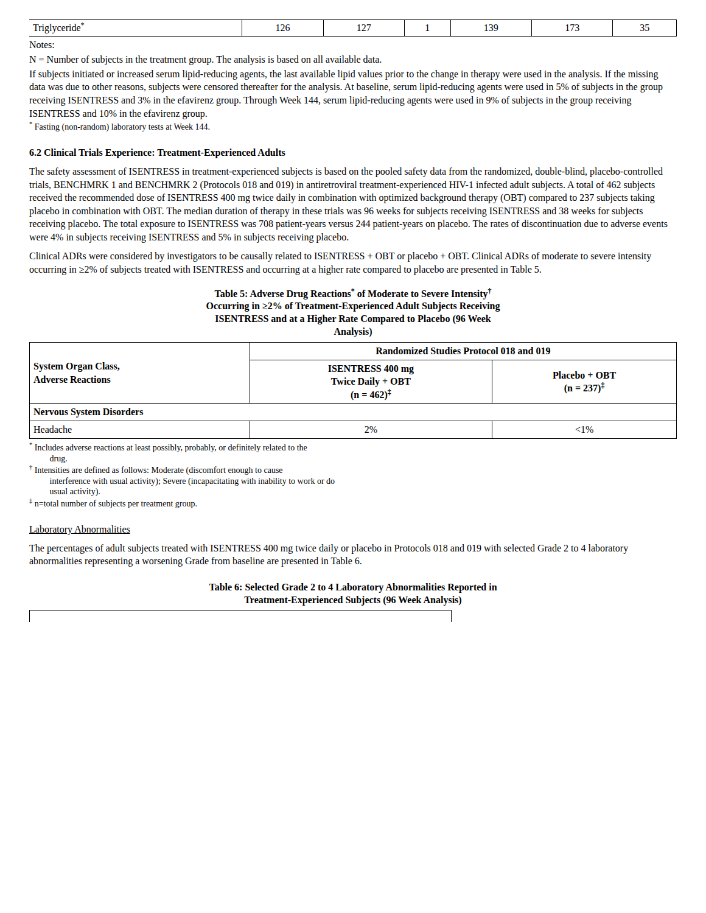| Triglyceride * | 126 | 127 | 1 | 139 | 173 | 35 |
Notes:
N = Number of subjects in the treatment group. The analysis is based on all available data.
If subjects initiated or increased serum lipid-reducing agents, the last available lipid values prior to the change in therapy were used in the analysis. If the missing data was due to other reasons, subjects were censored thereafter for the analysis. At baseline, serum lipid-reducing agents were used in 5% of subjects in the group receiving ISENTRESS and 3% in the efavirenz group. Through Week 144, serum lipid-reducing agents were used in 9% of subjects in the group receiving ISENTRESS and 10% in the efavirenz group.
* Fasting (non-random) laboratory tests at Week 144.
6.2 Clinical Trials Experience: Treatment-Experienced Adults
The safety assessment of ISENTRESS in treatment-experienced subjects is based on the pooled safety data from the randomized, double-blind, placebo-controlled trials, BENCHMRK 1 and BENCHMRK 2 (Protocols 018 and 019) in antiretroviral treatment-experienced HIV-1 infected adult subjects. A total of 462 subjects received the recommended dose of ISENTRESS 400 mg twice daily in combination with optimized background therapy (OBT) compared to 237 subjects taking placebo in combination with OBT. The median duration of therapy in these trials was 96 weeks for subjects receiving ISENTRESS and 38 weeks for subjects receiving placebo. The total exposure to ISENTRESS was 708 patient-years versus 244 patient-years on placebo. The rates of discontinuation due to adverse events were 4% in subjects receiving ISENTRESS and 5% in subjects receiving placebo.
Clinical ADRs were considered by investigators to be causally related to ISENTRESS + OBT or placebo + OBT. Clinical ADRs of moderate to severe intensity occurring in ≥2% of subjects treated with ISENTRESS and occurring at a higher rate compared to placebo are presented in Table 5.
Table 5: Adverse Drug Reactions* of Moderate to Severe Intensity†
Occurring in ≥2% of Treatment-Experienced Adult Subjects Receiving
ISENTRESS and at a Higher Rate Compared to Placebo (96 Week
Analysis)
| System Organ Class, Adverse Reactions | Randomized Studies Protocol 018 and 019 |
| --- | --- |
| ISENTRESS 400 mg Twice Daily + OBT (n = 462) ‡ | Placebo + OBT (n = 237) ‡ |
| Nervous System Disorders |
| Headache | 2% | <1% |
* Includes adverse reactions at least possibly, probably, or definitely related to the drug.
† Intensities are defined as follows: Moderate (discomfort enough to cause interference with usual activity); Severe (incapacitating with inability to work or do usual activity).
‡ n=total number of subjects per treatment group.
Laboratory Abnormalities
The percentages of adult subjects treated with ISENTRESS 400 mg twice daily or placebo in Protocols 018 and 019 with selected Grade 2 to 4 laboratory abnormalities representing a worsening Grade from baseline are presented in Table 6.
Table 6: Selected Grade 2 to 4 Laboratory Abnormalities Reported in
Treatment-Experienced Subjects (96 Week Analysis)